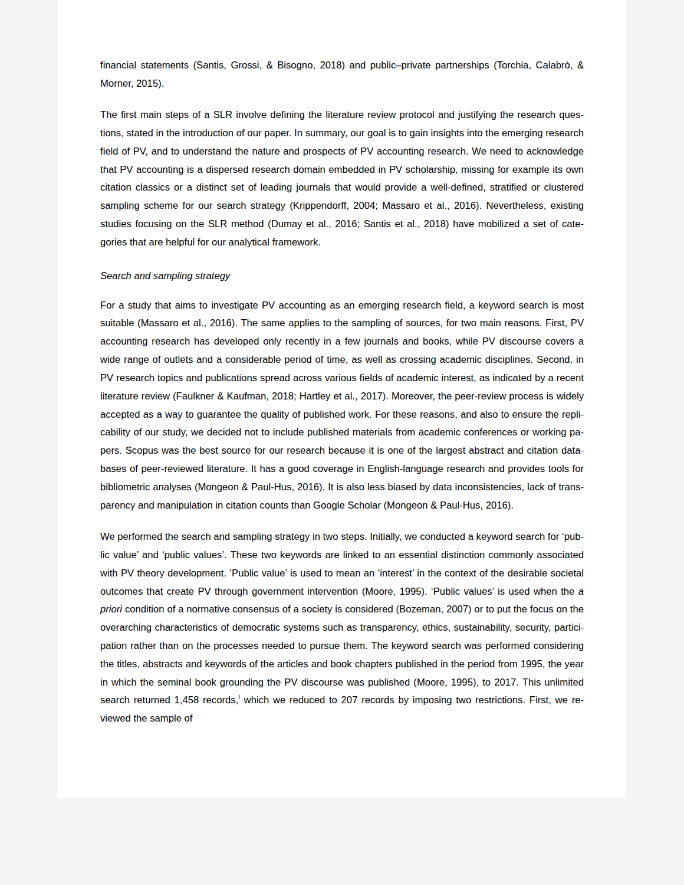financial statements (Santis, Grossi, & Bisogno, 2018) and public–private partnerships (Torchia, Calabrò, & Morner, 2015).
The first main steps of a SLR involve defining the literature review protocol and justifying the research questions, stated in the introduction of our paper. In summary, our goal is to gain insights into the emerging research field of PV, and to understand the nature and prospects of PV accounting research. We need to acknowledge that PV accounting is a dispersed research domain embedded in PV scholarship, missing for example its own citation classics or a distinct set of leading journals that would provide a well-defined, stratified or clustered sampling scheme for our search strategy (Krippendorff, 2004; Massaro et al., 2016). Nevertheless, existing studies focusing on the SLR method (Dumay et al., 2016; Santis et al., 2018) have mobilized a set of categories that are helpful for our analytical framework.
Search and sampling strategy
For a study that aims to investigate PV accounting as an emerging research field, a keyword search is most suitable (Massaro et al., 2016). The same applies to the sampling of sources, for two main reasons. First, PV accounting research has developed only recently in a few journals and books, while PV discourse covers a wide range of outlets and a considerable period of time, as well as crossing academic disciplines. Second, in PV research topics and publications spread across various fields of academic interest, as indicated by a recent literature review (Faulkner & Kaufman, 2018; Hartley et al., 2017). Moreover, the peer-review process is widely accepted as a way to guarantee the quality of published work. For these reasons, and also to ensure the replicability of our study, we decided not to include published materials from academic conferences or working papers. Scopus was the best source for our research because it is one of the largest abstract and citation databases of peer-reviewed literature. It has a good coverage in English-language research and provides tools for bibliometric analyses (Mongeon & Paul-Hus, 2016). It is also less biased by data inconsistencies, lack of transparency and manipulation in citation counts than Google Scholar (Mongeon & Paul-Hus, 2016).
We performed the search and sampling strategy in two steps. Initially, we conducted a keyword search for ‘public value’ and ‘public values’. These two keywords are linked to an essential distinction commonly associated with PV theory development. ‘Public value’ is used to mean an ‘interest’ in the context of the desirable societal outcomes that create PV through government intervention (Moore, 1995). ‘Public values’ is used when the a priori condition of a normative consensus of a society is considered (Bozeman, 2007) or to put the focus on the overarching characteristics of democratic systems such as transparency, ethics, sustainability, security, participation rather than on the processes needed to pursue them. The keyword search was performed considering the titles, abstracts and keywords of the articles and book chapters published in the period from 1995, the year in which the seminal book grounding the PV discourse was published (Moore, 1995), to 2017. This unlimited search returned 1,458 records,i which we reduced to 207 records by imposing two restrictions. First, we reviewed the sample of